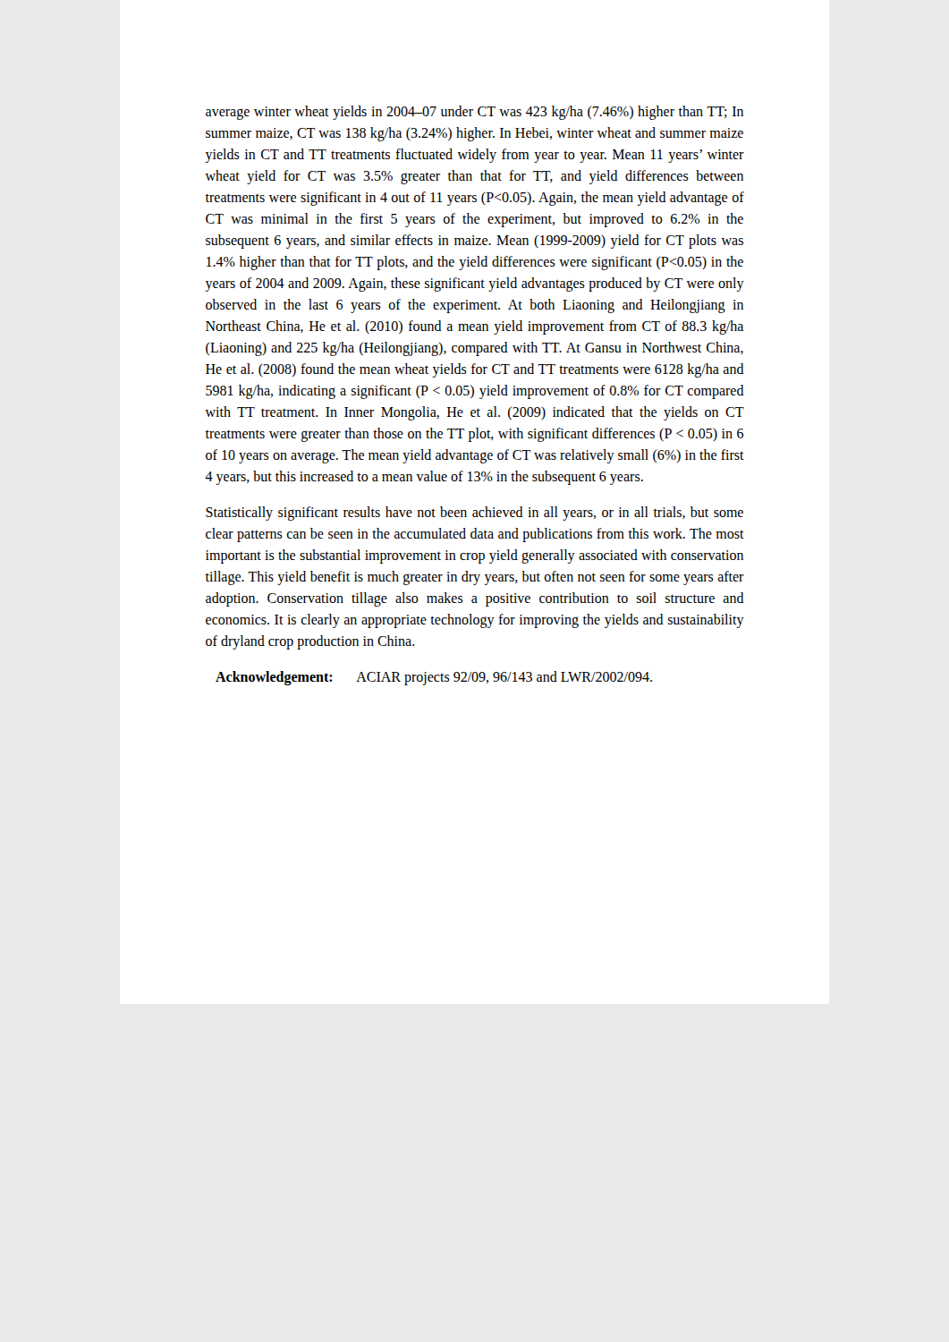average winter wheat yields in 2004–07 under CT was 423 kg/ha (7.46%) higher than TT; In summer maize, CT was 138 kg/ha (3.24%) higher. In Hebei, winter wheat and summer maize yields in CT and TT treatments fluctuated widely from year to year. Mean 11 years’ winter wheat yield for CT was 3.5% greater than that for TT, and yield differences between treatments were significant in 4 out of 11 years (P<0.05). Again, the mean yield advantage of CT was minimal in the first 5 years of the experiment, but improved to 6.2% in the subsequent 6 years, and similar effects in maize. Mean (1999-2009) yield for CT plots was 1.4% higher than that for TT plots, and the yield differences were significant (P<0.05) in the years of 2004 and 2009. Again, these significant yield advantages produced by CT were only observed in the last 6 years of the experiment. At both Liaoning and Heilongjiang in Northeast China, He et al. (2010) found a mean yield improvement from CT of 88.3 kg/ha (Liaoning) and 225 kg/ha (Heilongjiang), compared with TT. At Gansu in Northwest China, He et al. (2008) found the mean wheat yields for CT and TT treatments were 6128 kg/ha and 5981 kg/ha, indicating a significant (P < 0.05) yield improvement of 0.8% for CT compared with TT treatment. In Inner Mongolia, He et al. (2009) indicated that the yields on CT treatments were greater than those on the TT plot, with significant differences (P < 0.05) in 6 of 10 years on average. The mean yield advantage of CT was relatively small (6%) in the first 4 years, but this increased to a mean value of 13% in the subsequent 6 years.
Statistically significant results have not been achieved in all years, or in all trials, but some clear patterns can be seen in the accumulated data and publications from this work. The most important is the substantial improvement in crop yield generally associated with conservation tillage. This yield benefit is much greater in dry years, but often not seen for some years after adoption. Conservation tillage also makes a positive contribution to soil structure and economics. It is clearly an appropriate technology for improving the yields and sustainability of dryland crop production in China.
Acknowledgement: ACIAR projects 92/09, 96/143 and LWR/2002/094.